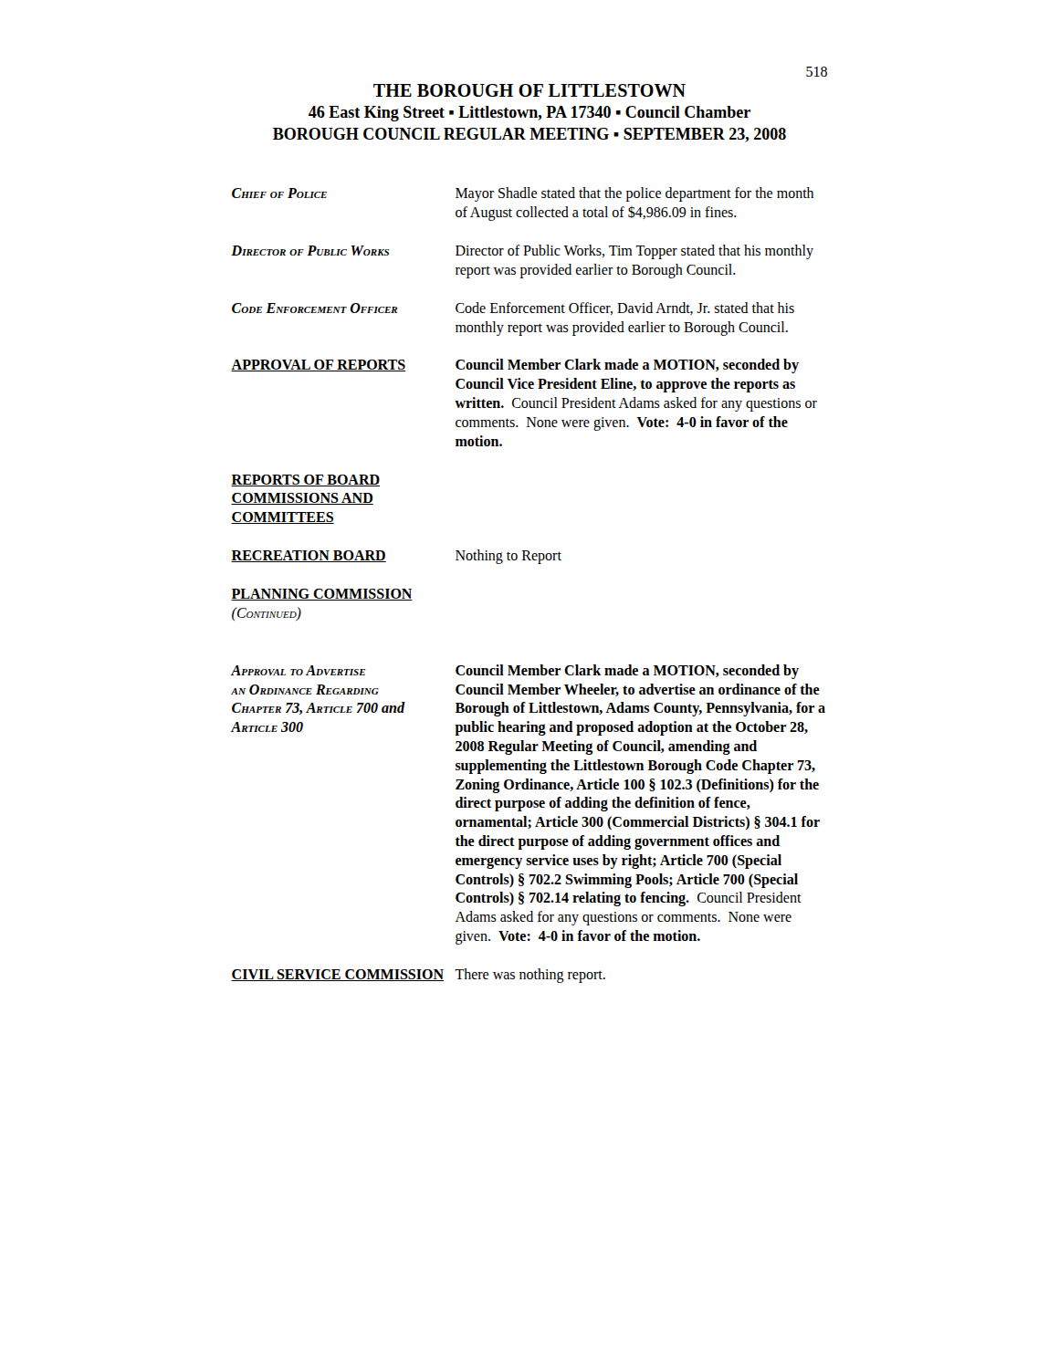518
THE BOROUGH OF LITTLESTOWN
46 East King Street ▪ Littlestown, PA 17340 ▪ Council Chamber
BOROUGH COUNCIL REGULAR MEETING ▪ SEPTEMBER 23, 2008
| Chief of Police | Mayor Shadle stated that the police department for the month of August collected a total of $4,986.09 in fines. |
| Director of Public Works | Director of Public Works, Tim Topper stated that his monthly report was provided earlier to Borough Council. |
| Code Enforcement Officer | Code Enforcement Officer, David Arndt, Jr. stated that his monthly report was provided earlier to Borough Council. |
| APPROVAL OF REPORTS | Council Member Clark made a MOTION, seconded by Council Vice President Eline, to approve the reports as written. Council President Adams asked for any questions or comments. None were given. Vote: 4-0 in favor of the motion. |
| REPORTS OF BOARD COMMISSIONS AND COMMITTEES | |
| RECREATION BOARD | Nothing to Report |
| PLANNING COMMISSION (Continued) | |
| Approval to Advertise an Ordinance Regarding Chapter 73, Article 700 and Article 300 | Council Member Clark made a MOTION, seconded by Council Member Wheeler, to advertise an ordinance of the Borough of Littlestown, Adams County, Pennsylvania, for a public hearing and proposed adoption at the October 28, 2008 Regular Meeting of Council, amending and supplementing the Littlestown Borough Code Chapter 73, Zoning Ordinance, Article 100 § 102.3 (Definitions) for the direct purpose of adding the definition of fence, ornamental; Article 300 (Commercial Districts) § 304.1 for the direct purpose of adding government offices and emergency service uses by right; Article 700 (Special Controls) § 702.2 Swimming Pools; Article 700 (Special Controls) § 702.14 relating to fencing. Council President Adams asked for any questions or comments. None were given. Vote: 4-0 in favor of the motion. |
| CIVIL SERVICE COMMISSION | There was nothing report. |